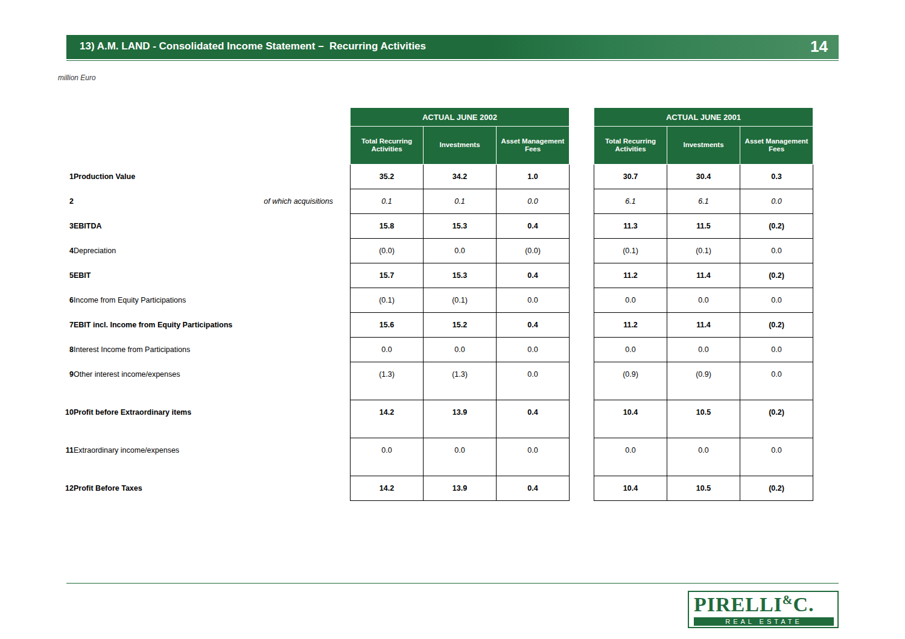13) A.M. LAND - Consolidated Income Statement – Recurring Activities
14
million Euro
| | | | ACTUAL JUNE 2002 | | ACTUAL JUNE 2001 |
| | | | Total Recurring Activities | Investments | Asset Management Fees | | Total Recurring Activities | Investments | Asset Management Fees |
| 1 | Production Value | | 35.2 | 34.2 | 1.0 | | 30.7 | 30.4 | 0.3 |
| 2 | of which acquisitions | | 0.1 | 0.1 | 0.0 | | 6.1 | 6.1 | 0.0 |
| 3 | EBITDA | | 15.8 | 15.3 | 0.4 | | 11.3 | 11.5 | (0.2) |
| 4 | Depreciation | | (0.0) | 0.0 | (0.0) | | (0.1) | (0.1) | 0.0 |
| 5 | EBIT | | 15.7 | 15.3 | 0.4 | | 11.2 | 11.4 | (0.2) |
| 6 | Income from Equity Participations | | (0.1) | (0.1) | 0.0 | | 0.0 | 0.0 | 0.0 |
| 7 | EBIT incl. Income from Equity Participations | | 15.6 | 15.2 | 0.4 | | 11.2 | 11.4 | (0.2) |
| 8 | Interest Income from Participations | | 0.0 | 0.0 | 0.0 | | 0.0 | 0.0 | 0.0 |
| 9 | Other interest income/expenses | | (1.3) | (1.3) | 0.0 | | (0.9) | (0.9) | 0.0 |
| 10 | Profit before Extraordinary items | | 14.2 | 13.9 | 0.4 | | 10.4 | 10.5 | (0.2) |
| 11 | Extraordinary income/expenses | | 0.0 | 0.0 | 0.0 | | 0.0 | 0.0 | 0.0 |
| 12 | Profit Before Taxes | | 14.2 | 13.9 | 0.4 | | 10.4 | 10.5 | (0.2) |
PIRELLI&C.
REAL ESTATE